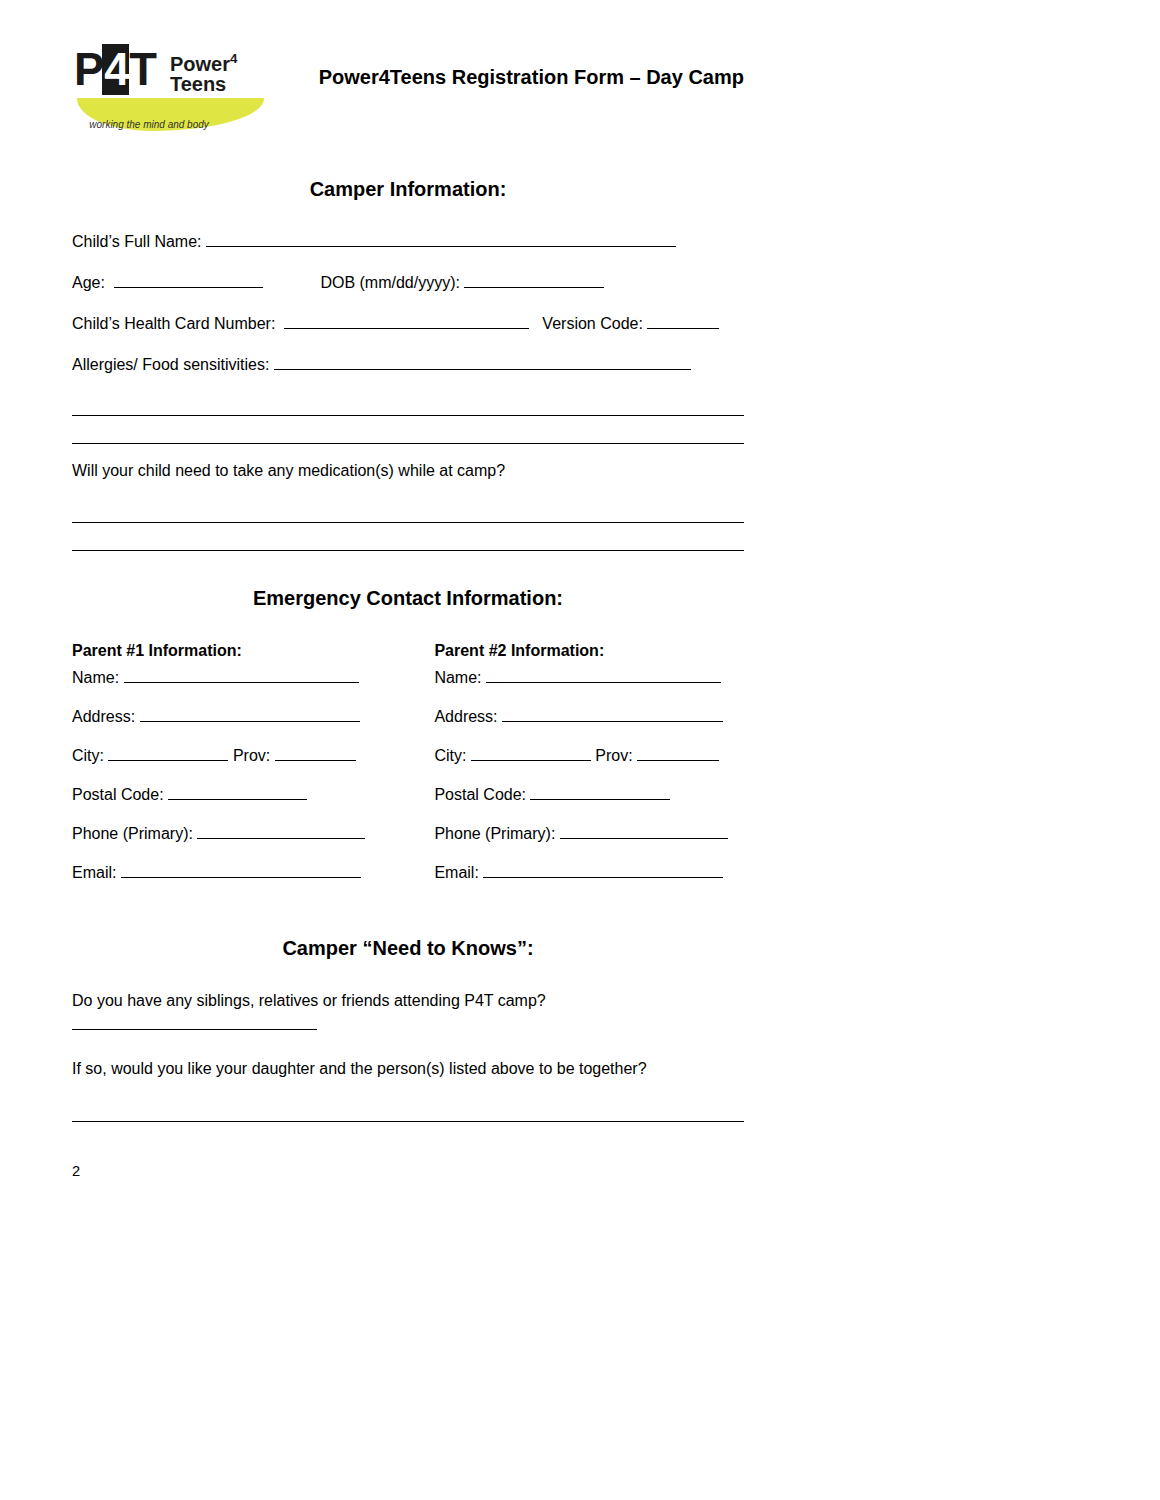P4 T
Power4
Teens
working the mind and body
Power4Teens Registration Form – Day Camp
Camper Information:
Child’s Full Name:
Age: DOB (mm/dd/yyyy):
Child’s Health Card Number: Version Code:
Allergies/ Food sensitivities:
Will your child need to take any medication(s) while at camp?
Emergency Contact Information:
Parent #1 Information:
Name:
Address:
City: Prov:
Postal Code:
Phone (Primary):
Email:
Parent #2 Information:
Name:
Address:
City: Prov:
Postal Code:
Phone (Primary):
Email:
Camper “Need to Knows”:
Do you have any siblings, relatives or friends attending P4T camp?
If so, would you like your daughter and the person(s) listed above to be together?
2